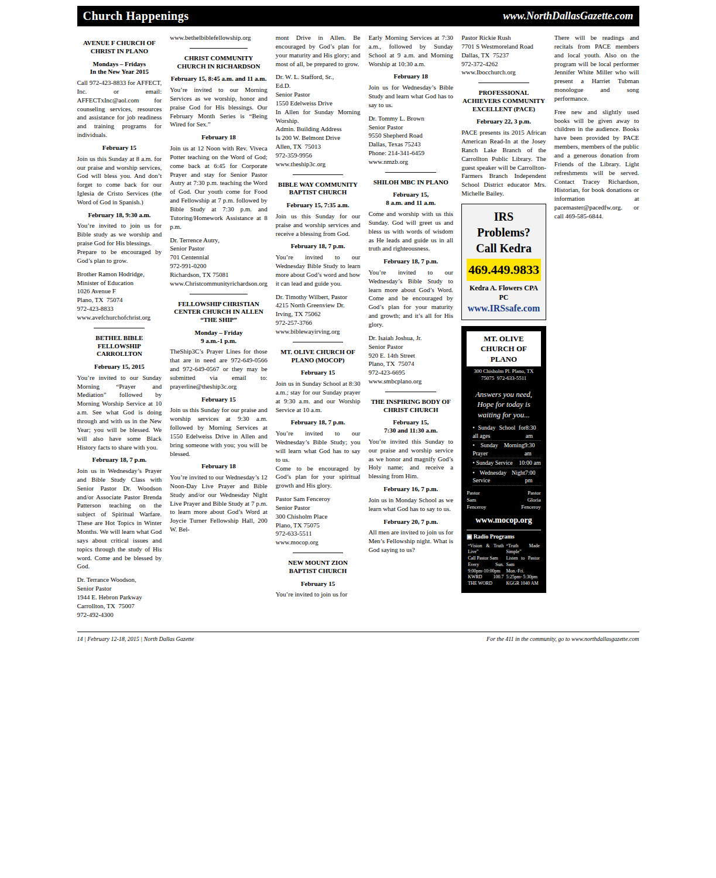Church Happenings
www.NorthDallasGazette.com
Avenue F Church of Christ in Plano
Mondays – Fridays
In the New Year 2015
Call 972-423-8833 for AFFECT, Inc. or email: AFFECTxInc@aol.com for counseling services, resources and assistance for job readiness and training programs for individuals.
February 15
Join us this Sunday at 8 a.m. for our praise and worship services, God will bless you. And don’t forget to come back for our Iglesia de Cristo Services (the Word of God in Spanish.)
February 18, 9:30 a.m.
You’re invited to join us for Bible study as we worship and praise God for His blessings.
Prepare to be encouraged by God’s plan to grow.
Brother Ramon Hodridge,
Minister of Education
1026 Avenue F
Plano, TX 75074
972-423-8833
www.avefchurchofchrist.org
Bethel Bible Fellowship Carrollton
February 15, 2015
You’re invited to our Sunday Morning “Prayer and Mediation” followed by Morning Worship Service at 10 a.m. See what God is doing through and with us in the New Year; you will be blessed. We will also have some Black History facts to share with you.
February 18, 7 p.m.
Join us in Wednesday’s Prayer and Bible Study Class with Senior Pastor Dr. Woodson and/or Associate Pastor Brenda Patterson teaching on the subject of Spiritual Warfare. These are Hot Topics in Winter Months. We will learn what God says about critical issues and topics through the study of His word. Come and be blessed by God.
Dr. Terrance Woodson,
Senior Pastor
1944 E. Hebron Parkway
Carrollton, TX 75007
972-492-4300
www.bethelbiblefellowship.org
Christ Community Church in Richardson
February 15, 8:45 a.m. and 11 a.m.
You’re invited to our Morning Services as we worship, honor and praise God for His blessings. Our February Month Series is “Being Wired for Sex.”
February 18
Join us at 12 Noon with Rev. Viveca Potter teaching on the Word of God; come back at 6:45 for Corporate Prayer and stay for Senior Pastor Autry at 7:30 p.m. teaching the Word of God. Our youth come for Food and Fellowship at 7 p.m. followed by Bible Study at 7:30 p.m. and Tutoring/Homework Assistance at 8 p.m.
Dr. Terrence Autry,
Senior Pastor
701 Centennial
972-991-0200
Richardson, TX 75081
www.Christcommunityrichardson.org
Fellowship Christian Center Church in Allen
“The Ship”
Monday – Friday
9 a.m.-1 p.m.
TheShip3C’s Prayer Lines for those that are in need are 972-649-0566 and 972-649-0567 or they may be submitted via email to: prayerline@theship3c.org
February 15
Join us this Sunday for our praise and worship services at 9:30 a.m. followed by Morning Services at 1550 Edelweiss Drive in Allen and bring someone with you; you will be blessed.
February 18
You’re invited to our Wednesday’s 12 Noon-Day Live Prayer and Bible Study and/or our Wednesday Night Live Prayer and Bible Study at 7 p.m. to learn more about God’s Word at Joycie Turner Fellowship Hall, 200 W. Bel-
mont Drive in Allen. Be encouraged by God’s plan for your maturity and His glory; and most of all, be prepared to grow.
Dr. W. L. Stafford, Sr.,
Ed.D.
Senior Pastor
1550 Edelweiss Drive
In Allen for Sunday Morning Worship.
Admin. Building Address
Is 200 W. Belmont Drive
Allen, TX 75013
972-359-9956
www.theship3c.org
Bible Way Community Baptist Church
February 15, 7:35 a.m.
Join us this Sunday for our praise and worship services and receive a blessing from God.
February 18, 7 p.m.
You’re invited to our Wednesday Bible Study to learn more about God’s word and how it can lead and guide you.
Dr. Timothy Wilbert, Pastor
4215 North Greenview Dr.
Irving, TX 75062
972-257-3766
www.biblewayirving.org
Mt. Olive Church of Plano (MOCOP)
February 15
Join us in Sunday School at 8:30 a.m.; stay for our Sunday prayer at 9:30 a.m. and our Worship Service at 10 a.m.
February 18, 7 p.m.
You’re invited to our Wednesday’s Bible Study; you will learn what God has to say to us.
Come to be encouraged by God’s plan for your spiritual growth and His glory.
Pastor Sam Fenceroy
Senior Pastor
300 Chisholm Place
Plano, TX 75075
972-633-5511
www.mocop.org
New Mount Zion Baptist Church
February 15
You’re invited to join us for
Early Morning Services at 7:30 a.m., followed by Sunday School at 9 a.m. and Morning Worship at 10:30 a.m.
February 18
Join us for Wednesday’s Bible Study and learn what God has to say to us.
Dr. Tommy L. Brown
Senior Pastor
9550 Shepherd Road
Dallas, Texas 75243
Phone: 214-341-6459
www.nmzb.org
Shiloh MBC in Plano
February 15,
8 a.m. and 11 a.m.
Come and worship with us this Sunday. God will greet us and bless us with words of wisdom as He leads and guide us in all truth and righteousness.
February 18, 7 p.m.
You’re invited to our Wednesday’s Bible Study to learn more about God’s Word. Come and be encouraged by God’s plan for your maturity and growth; and it’s all for His glory.
Dr. Isaiah Joshua, Jr.
Senior Pastor
920 E. 14th Street
Plano, TX 75074
972-423-6695
www.smbcplano.org
The Inspiring Body of Christ Church
February 15,
7:30 and 11:30 a.m.
You’re invited this Sunday to our praise and worship service as we honor and magnify God’s Holy name; and receive a blessing from Him.
February 16, 7 p.m.
Join us in Monday School as we learn what God has to say to us.
February 20, 7 p.m.
All men are invited to join us for Men’s Fellowship night. What is God saying to us?
Pastor Rickie Rush
7701 S Westmoreland Road
Dallas, TX 75237
972-372-4262
www.Ibocchurch.org
Professional Achievers Community Excellent (PACE)
February 22, 3 p.m.
PACE presents its 2015 African American Read-In at the Josey Ranch Lake Branch of the Carrollton Public Library. The guest speaker will be Carrollton-Farmers Branch Independent School District educator Mrs. Michelle Bailey.
IRS Problems?
Call Kedra
469.449.9833
Kedra A. Flowers CPA PC
www.IRSsafe.com
MT. OLIVE CHURCH OF PLANO
300 Chisholm Pl. Plano, TX 75075 972-633-5511
Answers you need, Hope for today is waiting for you...
• Sunday School for all ages 8:30 am
• Sunday Morning Prayer 9:30 am
• Sunday Service 10:00 am
• Wednesday Night Service 7:00 pm
Pastor
Sam
Fenceroy
Pastor
Gloria
Fenceroy
www.mocop.org
▣ Radio Programs
| “Vision & Truth Live” Call Pastor Sam Every Sun. 9:00pm-10:00pm KWRD 100.7 THE WORD | “Truth Made Simple” Listen to Pastor Sam Mon.-Fri. 5:25pm- 5:30pm KGGR 1040 AM |
There will be readings and recitals from PACE members and local youth. Also on the program will be local performer Jennifer White Miller who will present a Harriet Tubman monologue and song performance.
Free new and slightly used books will be given away to children in the audience. Books have been provided by PACE members, members of the public and a generous donation from Friends of the Library. Light refreshments will be served. Contact Tracey Richardson, Historian, for book donations or information at pacemaster@pacedfw.org. or call 469-585-6844.
14 | February 12-18, 2015 | North Dallas Gazette
For the 411 in the community, go to www.northdallasgazette.com